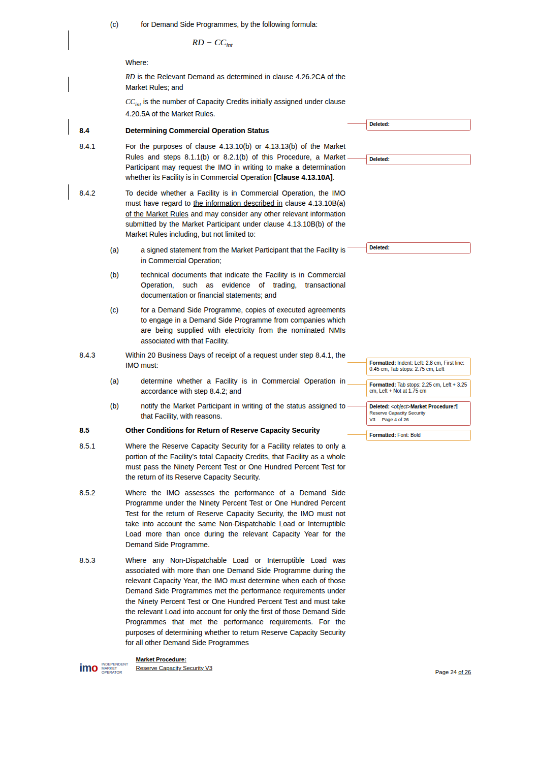(c)
for Demand Side Programmes, by the following formula:
RD − CCint
Where:
RD is the Relevant Demand as determined in clause 4.26.2CA of the Market Rules; and
CCint is the number of Capacity Credits initially assigned under clause 4.20.5A of the Market Rules.
8.4
Determining Commercial Operation Status
8.4.1
For the purposes of clause 4.13.10(b) or 4.13.13(b) of the Market Rules and steps 8.1.1(b) or 8.2.1(b) of this Procedure, a Market Participant may request the IMO in writing to make a determination whether its Facility is in Commercial Operation [Clause 4.13.10A].
8.4.2
To decide whether a Facility is in Commercial Operation, the IMO must have regard to the information described in clause 4.13.10B(a) of the Market Rules and may consider any other relevant information submitted by the Market Participant under clause 4.13.10B(b) of the Market Rules including, but not limited to:
(a)
a signed statement from the Market Participant that the Facility is in Commercial Operation;
(b)
technical documents that indicate the Facility is in Commercial Operation, such as evidence of trading, transactional documentation or financial statements; and
(c)
for a Demand Side Programme, copies of executed agreements to engage in a Demand Side Programme from companies which are being supplied with electricity from the nominated NMIs associated with that Facility.
8.4.3
Within 20 Business Days of receipt of a request under step 8.4.1, the IMO must:
(a)
determine whether a Facility is in Commercial Operation in accordance with step 8.4.2; and
(b)
notify the Market Participant in writing of the status assigned to that Facility, with reasons.
8.5
Other Conditions for Return of Reserve Capacity Security
8.5.1
Where the Reserve Capacity Security for a Facility relates to only a portion of the Facility’s total Capacity Credits, that Facility as a whole must pass the Ninety Percent Test or One Hundred Percent Test for the return of its Reserve Capacity Security.
8.5.2
Where the IMO assesses the performance of a Demand Side Programme under the Ninety Percent Test or One Hundred Percent Test for the return of Reserve Capacity Security, the IMO must not take into account the same Non-Dispatchable Load or Interruptible Load more than once during the relevant Capacity Year for the Demand Side Programme.
8.5.3
Where any Non-Dispatchable Load or Interruptible Load was associated with more than one Demand Side Programme during the relevant Capacity Year, the IMO must determine when each of those Demand Side Programmes met the performance requirements under the Ninety Percent Test or One Hundred Percent Test and must take the relevant Load into account for only the first of those Demand Side Programmes that met the performance requirements. For the purposes of determining whether to return Reserve Capacity Security for all other Demand Side Programmes
Deleted:
Deleted:
Deleted:
Formatted: Indent: Left: 2.8 cm, First line: 0.45 cm, Tab stops: 2.75 cm, Left
Formatted: Tab stops: 2.25 cm, Left + 3.25 cm, Left + Not at 1.75 cm
Deleted: <object>Market Procedure:¶
Reserve Capacity Security
V3 Page 4 of 26
Formatted: Font: Bold
imo Independent
Market
Operator
Market Procedure: Reserve Capacity Security V3
Page 24 of 26